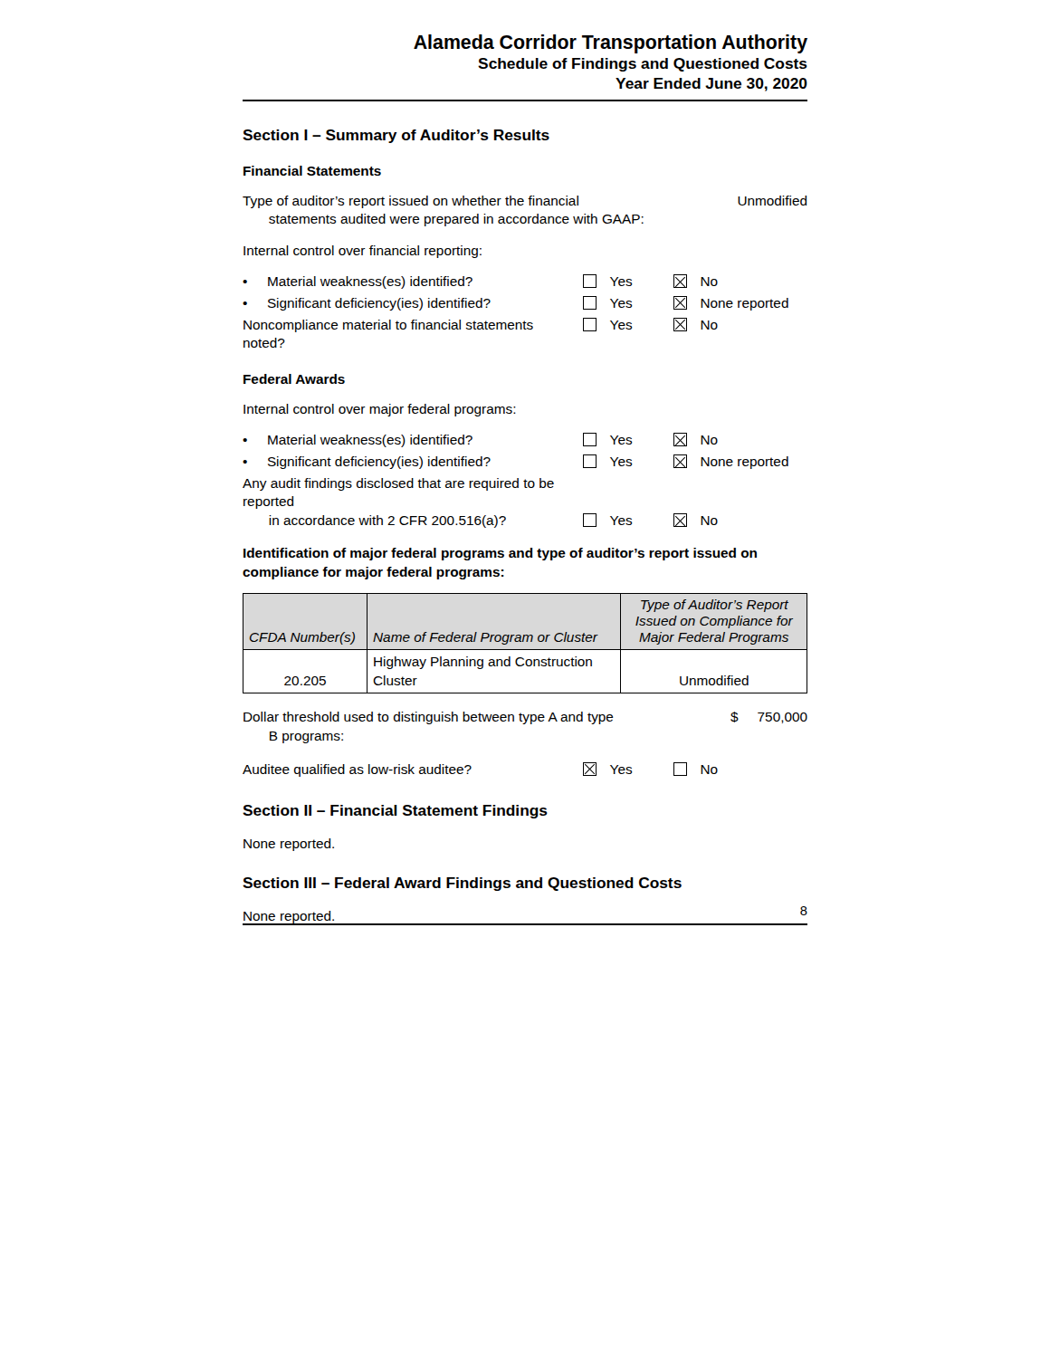Alameda Corridor Transportation Authority
Schedule of Findings and Questioned Costs
Year Ended June 30, 2020
Section I – Summary of Auditor’s Results
Financial Statements
Type of auditor’s report issued on whether the financial
statements audited were prepared in accordance with GAAP:
Unmodified
Internal control over financial reporting:
| Material weakness(es) identified? | | Yes | | No |
| Significant deficiency(ies) identified? | | Yes | | None reported |
| Noncompliance material to financial statements noted? | | Yes | | No |
Federal Awards
Internal control over major federal programs:
| Material weakness(es) identified? | | Yes | | No |
| Significant deficiency(ies) identified? | | Yes | | None reported |
| Any audit findings disclosed that are required to be reported in accordance with 2 CFR 200.516(a)? | | Yes | | No |
Identification of major federal programs and type of auditor’s report issued on compliance for major federal programs:
| CFDA Number(s) | Name of Federal Program or Cluster | Type of Auditor’s Report Issued on Compliance for Major Federal Programs |
| --- | --- | --- |
| 20.205 | Highway Planning and Construction Cluster | Unmodified |
Dollar threshold used to distinguish between type A and type
B programs:
$750,000
| Auditee qualified as low-risk auditee? | | Yes | | No |
Section II – Financial Statement Findings
None reported.
Section III – Federal Award Findings and Questioned Costs
None reported.
8